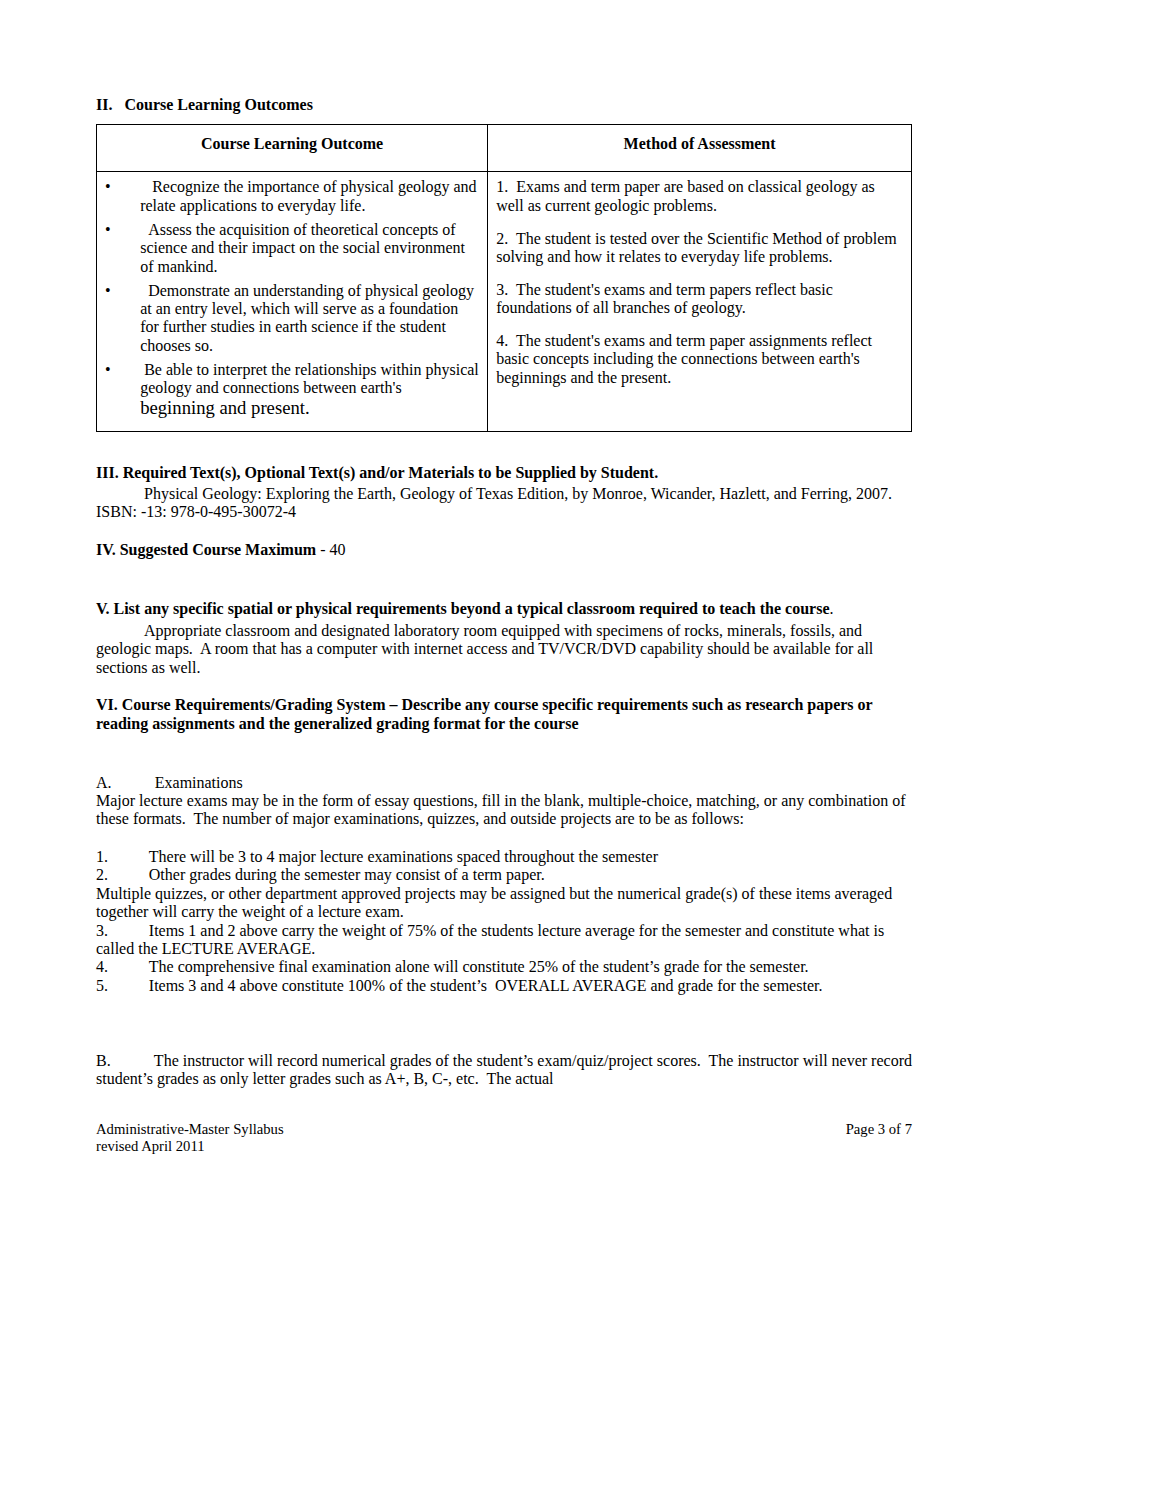II. Course Learning Outcomes
| Course Learning Outcome | Method of Assessment |
| --- | --- |
| Recognize the importance of physical geology and relate applications to everyday life. Assess the acquisition of theoretical concepts of science and their impact on the social environment of mankind. Demonstrate an understanding of physical geology at an entry level, which will serve as a foundation for further studies in earth science if the student chooses so. Be able to interpret the relationships within physical geology and connections between earth's beginning and present. | 1. Exams and term paper are based on classical geology as well as current geologic problems. 2. The student is tested over the Scientific Method of problem solving and how it relates to everyday life problems. 3. The student's exams and term papers reflect basic foundations of all branches of geology. 4. The student's exams and term paper assignments reflect basic concepts including the connections between earth's beginnings and the present. |
III. Required Text(s), Optional Text(s) and/or Materials to be Supplied by Student.
Physical Geology: Exploring the Earth, Geology of Texas Edition, by Monroe, Wicander, Hazlett, and Ferring, 2007. ISBN: -13: 978-0-495-30072-4
IV. Suggested Course Maximum - 40
V. List any specific spatial or physical requirements beyond a typical classroom required to teach the course.
Appropriate classroom and designated laboratory room equipped with specimens of rocks, minerals, fossils, and geologic maps. A room that has a computer with internet access and TV/VCR/DVD capability should be available for all sections as well.
VI. Course Requirements/Grading System – Describe any course specific requirements such as research papers or reading assignments and the generalized grading format for the course
A. Examinations
Major lecture exams may be in the form of essay questions, fill in the blank, multiple-choice, matching, or any combination of these formats. The number of major examinations, quizzes, and outside projects are to be as follows:
1. There will be 3 to 4 major lecture examinations spaced throughout the semester
2. Other grades during the semester may consist of a term paper.
Multiple quizzes, or other department approved projects may be assigned but the numerical grade(s) of these items averaged together will carry the weight of a lecture exam.
3. Items 1 and 2 above carry the weight of 75% of the students lecture average for the semester and constitute what is called the LECTURE AVERAGE.
4. The comprehensive final examination alone will constitute 25% of the student’s grade for the semester.
5. Items 3 and 4 above constitute 100% of the student’s OVERALL AVERAGE and grade for the semester.
B. The instructor will record numerical grades of the student’s exam/quiz/project scores. The instructor will never record student’s grades as only letter grades such as A+, B, C-, etc. The actual
Administrative-Master Syllabus
revised April 2011
Page 3 of 7